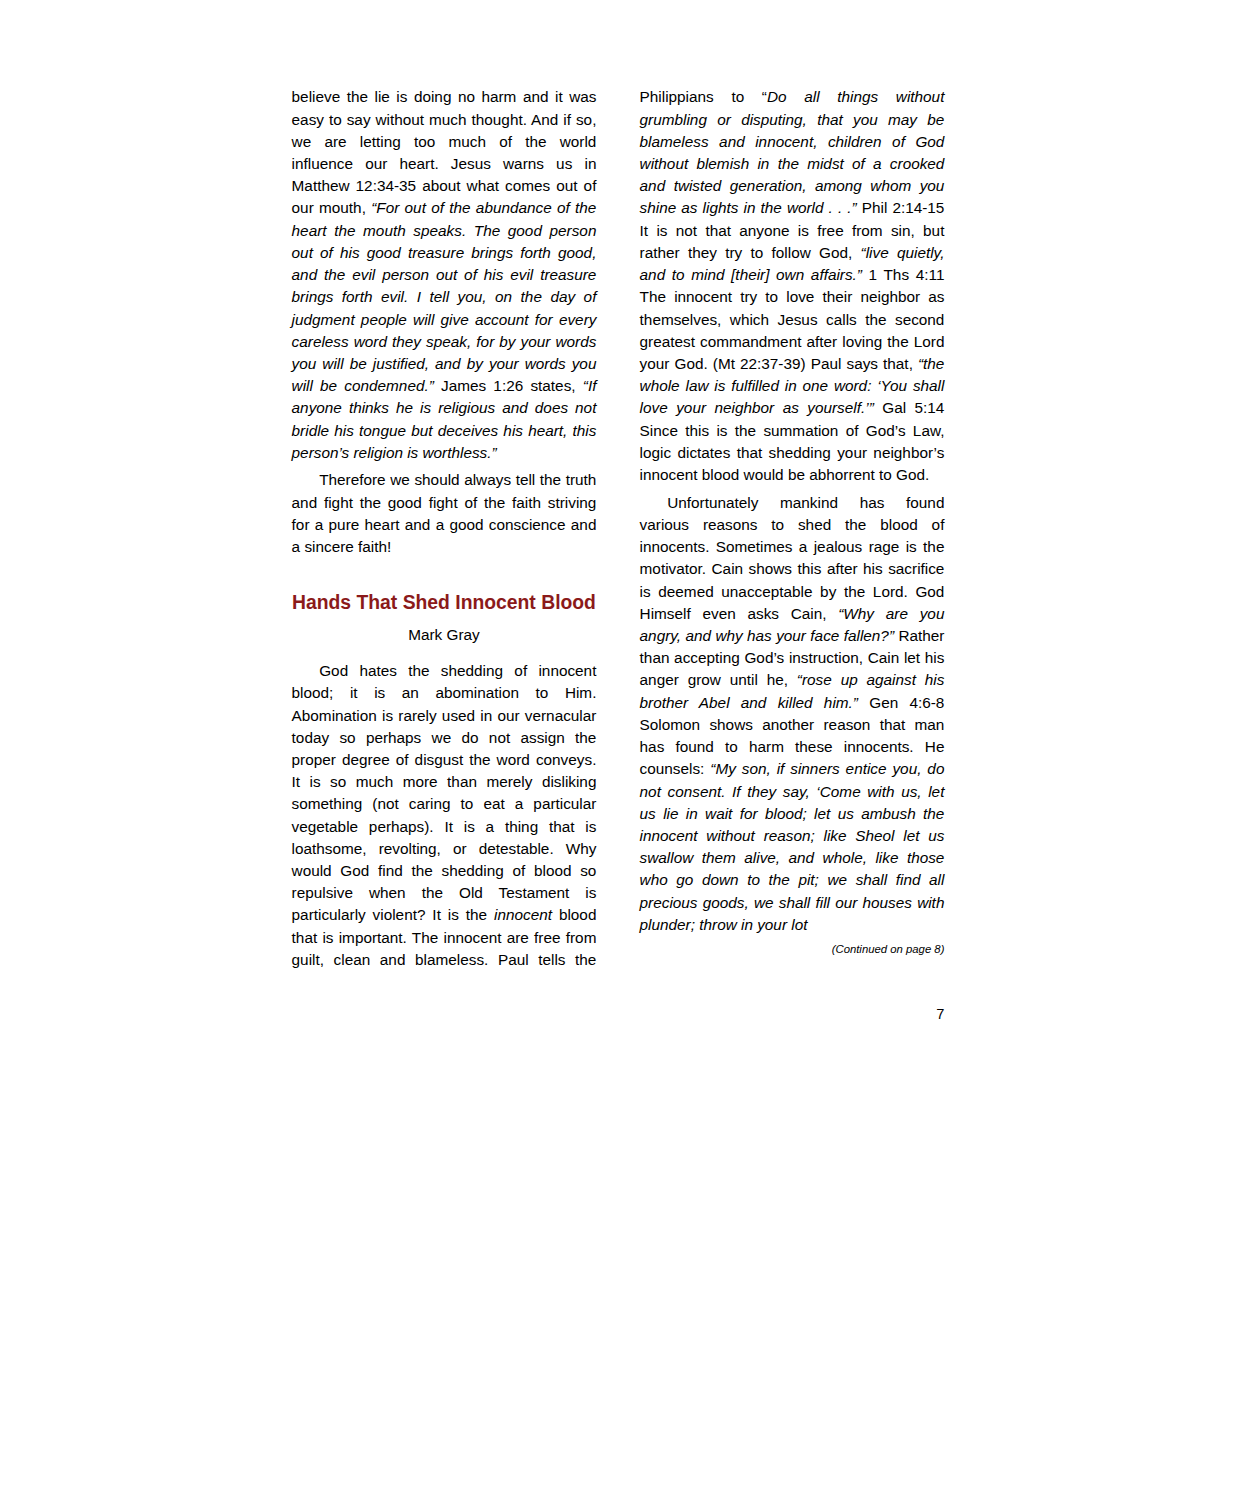believe the lie is doing no harm and it was easy to say without much thought. And if so, we are letting too much of the world influence our heart. Jesus warns us in Matthew 12:34-35 about what comes out of our mouth, “For out of the abundance of the heart the mouth speaks. The good person out of his good treasure brings forth good, and the evil person out of his evil treasure brings forth evil. I tell you, on the day of judgment people will give account for every careless word they speak, for by your words you will be justified, and by your words you will be condemned.” James 1:26 states, “If anyone thinks he is religious and does not bridle his tongue but deceives his heart, this person’s religion is worthless.”
Therefore we should always tell the truth and fight the good fight of the faith striving for a pure heart and a good conscience and a sincere faith!
Hands That Shed Innocent Blood
Mark Gray
God hates the shedding of innocent blood; it is an abomination to Him. Abomination is rarely used in our vernacular today so perhaps we do not assign the proper degree of disgust the word conveys. It is so much more than merely disliking something (not caring to eat a particular vegetable perhaps). It is a thing that is loathsome, revolting, or detestable. Why would God find the shedding of blood so repulsive when the Old Testament is particularly violent? It is the innocent blood that is important. The innocent are free from guilt, clean and blameless. Paul tells the Philippians to “Do all things without grumbling or disputing, that you may be blameless and innocent, children of God without blemish in the midst of a crooked and twisted generation, among whom you shine as lights in the world . . .” Phil 2:14-15 It is not that anyone is free from sin, but rather they try to follow God, “live quietly, and to mind [their] own affairs.” 1 Ths 4:11 The innocent try to love their neighbor as themselves, which Jesus calls the second greatest commandment after loving the Lord your God. (Mt 22:37-39) Paul says that, “the whole law is fulfilled in one word: ‘You shall love your neighbor as yourself.’” Gal 5:14 Since this is the summation of God’s Law, logic dictates that shedding your neighbor’s innocent blood would be abhorrent to God.
Unfortunately mankind has found various reasons to shed the blood of innocents. Sometimes a jealous rage is the motivator. Cain shows this after his sacrifice is deemed unacceptable by the Lord. God Himself even asks Cain, “Why are you angry, and why has your face fallen?” Rather than accepting God’s instruction, Cain let his anger grow until he, “rose up against his brother Abel and killed him.” Gen 4:6-8 Solomon shows another reason that man has found to harm these innocents. He counsels: “My son, if sinners entice you, do not consent. If they say, ‘Come with us, let us lie in wait for blood; let us ambush the innocent without reason; like Sheol let us swallow them alive, and whole, like those who go down to the pit; we shall find all precious goods, we shall fill our houses with plunder; throw in your lot
(Continued on page 8)
7